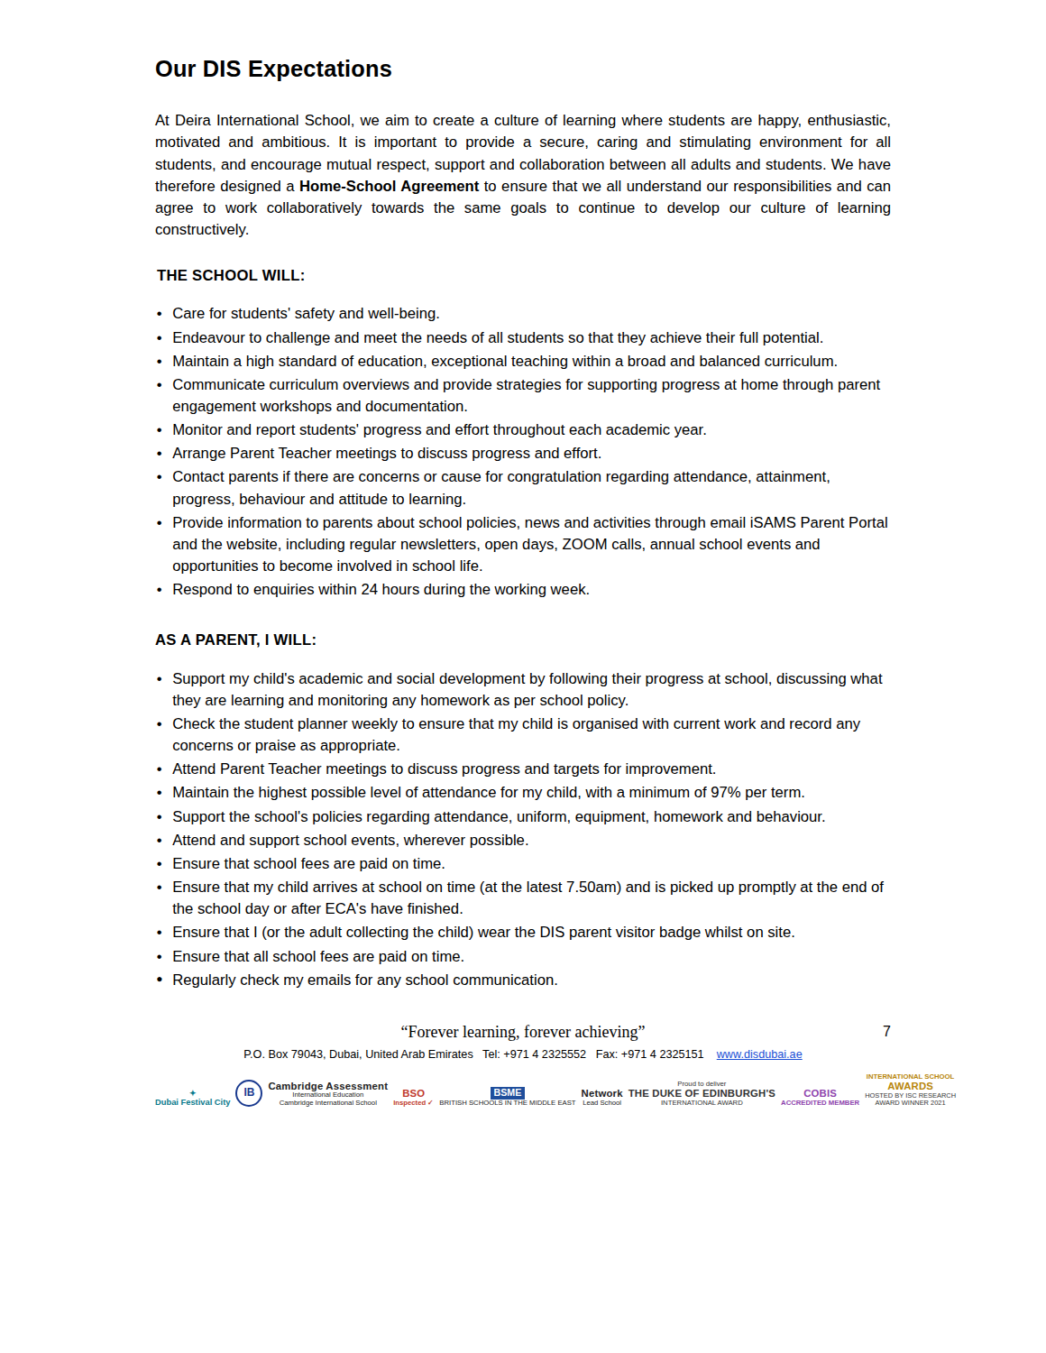Our DIS Expectations
At Deira International School, we aim to create a culture of learning where students are happy, enthusiastic, motivated and ambitious. It is important to provide a secure, caring and stimulating environment for all students, and encourage mutual respect, support and collaboration between all adults and students. We have therefore designed a Home-School Agreement to ensure that we all understand our responsibilities and can agree to work collaboratively towards the same goals to continue to develop our culture of learning constructively.
THE SCHOOL WILL:
Care for students' safety and well-being.
Endeavour to challenge and meet the needs of all students so that they achieve their full potential.
Maintain a high standard of education, exceptional teaching within a broad and balanced curriculum.
Communicate curriculum overviews and provide strategies for supporting progress at home through parent engagement workshops and documentation.
Monitor and report students' progress and effort throughout each academic year.
Arrange Parent Teacher meetings to discuss progress and effort.
Contact parents if there are concerns or cause for congratulation regarding attendance, attainment, progress, behaviour and attitude to learning.
Provide information to parents about school policies, news and activities through email iSAMS Parent Portal and the website, including regular newsletters, open days, ZOOM calls, annual school events and opportunities to become involved in school life.
Respond to enquiries within 24 hours during the working week.
AS A PARENT, I WILL:
Support my child's academic and social development by following their progress at school, discussing what they are learning and monitoring any homework as per school policy.
Check the student planner weekly to ensure that my child is organised with current work and record any concerns or praise as appropriate.
Attend Parent Teacher meetings to discuss progress and targets for improvement.
Maintain the highest possible level of attendance for my child, with a minimum of 97% per term.
Support the school's policies regarding attendance, uniform, equipment, homework and behaviour.
Attend and support school events, wherever possible.
Ensure that school fees are paid on time.
Ensure that my child arrives at school on time (at the latest 7.50am) and is picked up promptly at the end of the school day or after ECA's have finished.
Ensure that I (or the adult collecting the child) wear the DIS parent visitor badge whilst on site.
Ensure that all school fees are paid on time.
Regularly check my emails for any school communication.
7
“Forever learning, forever achieving”
P.O. Box 79043, Dubai, United Arab Emirates Tel: +971 4 2325552 Fax: +971 4 2325151 www.disdubai.ae
✦
Dubai Festival City
IB
Cambridge Assessment International Education Cambridge International School
BSO Inspected ✓
BSME BRITISH SCHOOLS IN THE MIDDLE EAST
Network Lead School
Proud to deliver THE DUKE OF EDINBURGH'S INTERNATIONAL AWARD
COBIS ACCREDITED MEMBER
INTERNATIONAL SCHOOL AWARDS HOSTED BY ISC RESEARCH AWARD WINNER 2021